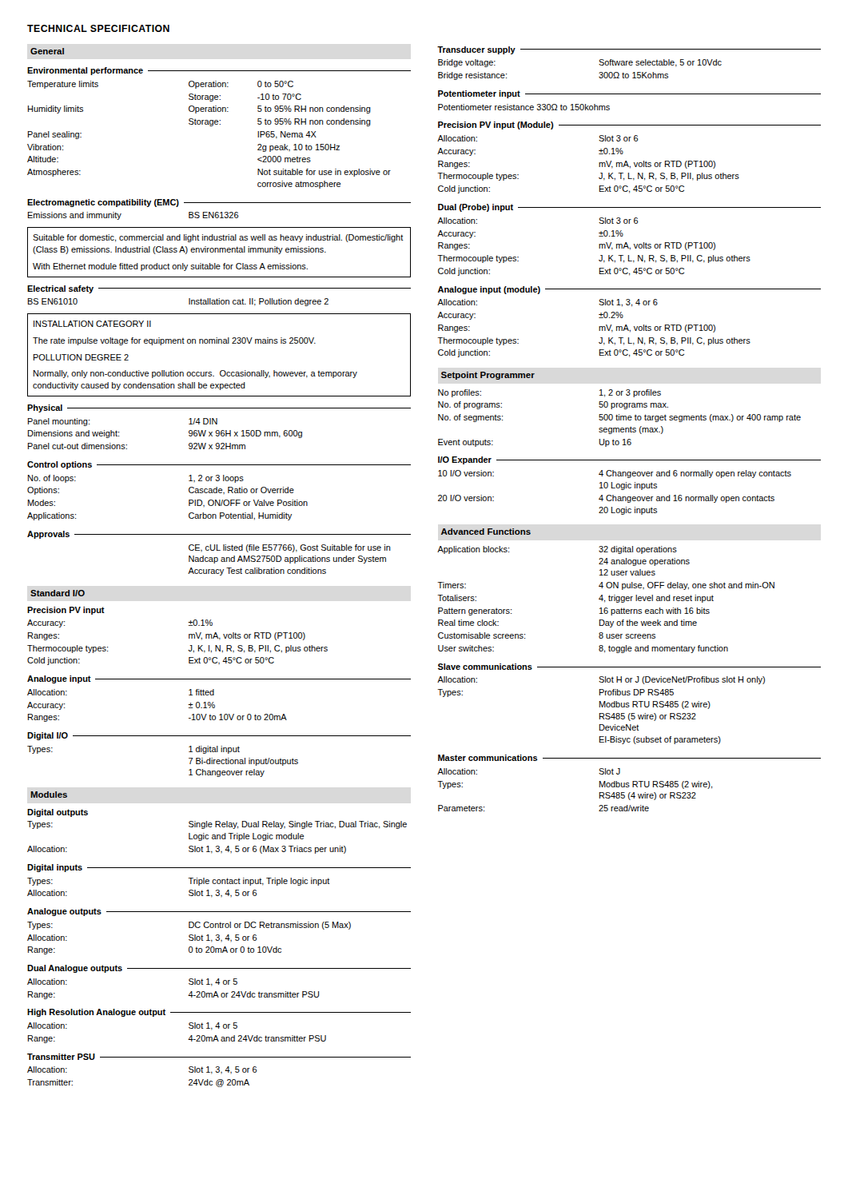Technical Specification
General
Environmental performance
| Temperature limits | Operation: | 0 to 50°C |
| | Storage: | -10 to 70°C |
| Humidity limits | Operation: | 5 to 95% RH non condensing |
| | Storage: | 5 to 95% RH non condensing |
| Panel sealing: | | IP65, Nema 4X |
| Vibration: | | 2g peak, 10 to 150Hz |
| Altitude: | | <2000 metres |
| Atmospheres: | | Not suitable for use in explosive or corrosive atmosphere |
Electromagnetic compatibility (EMC)
| Emissions and immunity | BS EN61326 |
Suitable for domestic, commercial and light industrial as well as heavy industrial. (Domestic/light (Class B) emissions. Industrial (Class A) environmental immunity emissions.
With Ethernet module fitted product only suitable for Class A emissions.
Electrical safety
| BS EN61010 | Installation cat. II; Pollution degree 2 |
INSTALLATION CATEGORY II
The rate impulse voltage for equipment on nominal 230V mains is 2500V.
POLLUTION DEGREE 2
Normally, only non-conductive pollution occurs. Occasionally, however, a temporary conductivity caused by condensation shall be expected
Physical
| Panel mounting: | 1/4 DIN |
| Dimensions and weight: | 96W x 96H x 150D mm, 600g |
| Panel cut-out dimensions: | 92W x 92Hmm |
Control options
| No. of loops: | 1, 2 or 3 loops |
| Options: | Cascade, Ratio or Override |
| Modes: | PID, ON/OFF or Valve Position |
| Applications: | Carbon Potential, Humidity |
Approvals
| | CE, cUL listed (file E57766), Gost Suitable for use in Nadcap and AMS2750D applications under System Accuracy Test calibration conditions |
Standard I/O
| Precision PV input | |
| Accuracy: | ±0.1% |
| Ranges: | mV, mA, volts or RTD (PT100) |
| Thermocouple types: | J, K, l, N, R, S, B, PII, C, plus others |
| Cold junction: | Ext 0°C, 45°C or 50°C |
Analogue input
| Allocation: | 1 fitted |
| Accuracy: | ± 0.1% |
| Ranges: | -10V to 10V or 0 to 20mA |
Digital I/O
| Types: | 1 digital input 7 Bi-directional input/outputs 1 Changeover relay |
Modules
| Digital outputs | |
| Types: | Single Relay, Dual Relay, Single Triac, Dual Triac, Single Logic and Triple Logic module |
| Allocation: | Slot 1, 3, 4, 5 or 6 (Max 3 Triacs per unit) |
Digital inputs
| Types: | Triple contact input, Triple logic input |
| Allocation: | Slot 1, 3, 4, 5 or 6 |
Analogue outputs
| Types: | DC Control or DC Retransmission (5 Max) |
| Allocation: | Slot 1, 3, 4, 5 or 6 |
| Range: | 0 to 20mA or 0 to 10Vdc |
Dual Analogue outputs
| Allocation: | Slot 1, 4 or 5 |
| Range: | 4-20mA or 24Vdc transmitter PSU |
High Resolution Analogue output
| Allocation: | Slot 1, 4 or 5 |
| Range: | 4-20mA and 24Vdc transmitter PSU |
Transmitter PSU
| Allocation: | Slot 1, 3, 4, 5 or 6 |
| Transmitter: | 24Vdc @ 20mA |
Transducer supply
| Bridge voltage: | Software selectable, 5 or 10Vdc |
| Bridge resistance: | 300Ω to 15Kohms |
Potentiometer input
| Potentiometer resistance 330Ω to 150kohms |
Precision PV input (Module)
| Allocation: | Slot 3 or 6 |
| Accuracy: | ±0.1% |
| Ranges: | mV, mA, volts or RTD (PT100) |
| Thermocouple types: | J, K, T, L, N, R, S, B, PII, plus others |
| Cold junction: | Ext 0°C, 45°C or 50°C |
Dual (Probe) input
| Allocation: | Slot 3 or 6 |
| Accuracy: | ±0.1% |
| Ranges: | mV, mA, volts or RTD (PT100) |
| Thermocouple types: | J, K, T, L, N, R, S, B, PII, C, plus others |
| Cold junction: | Ext 0°C, 45°C or 50°C |
Analogue input (module)
| Allocation: | Slot 1, 3, 4 or 6 |
| Accuracy: | ±0.2% |
| Ranges: | mV, mA, volts or RTD (PT100) |
| Thermocouple types: | J, K, T, L, N, R, S, B, PII, C, plus others |
| Cold junction: | Ext 0°C, 45°C or 50°C |
Setpoint Programmer
| No profiles: | 1, 2 or 3 profiles |
| No. of programs: | 50 programs max. |
| No. of segments: | 500 time to target segments (max.) or 400 ramp rate segments (max.) |
| Event outputs: | Up to 16 |
I/O Expander
| 10 I/O version: | 4 Changeover and 6 normally open relay contacts 10 Logic inputs |
| 20 I/O version: | 4 Changeover and 16 normally open contacts 20 Logic inputs |
Advanced Functions
| Application blocks: | 32 digital operations 24 analogue operations 12 user values |
| Timers: | 4 ON pulse, OFF delay, one shot and min-ON |
| Totalisers: | 4, trigger level and reset input |
| Pattern generators: | 16 patterns each with 16 bits |
| Real time clock: | Day of the week and time |
| Customisable screens: | 8 user screens |
| User switches: | 8, toggle and momentary function |
Slave communications
| Allocation: | Slot H or J (DeviceNet/Profibus slot H only) |
| Types: | Profibus DP RS485 Modbus RTU RS485 (2 wire) RS485 (5 wire) or RS232 DeviceNet EI-Bisyc (subset of parameters) |
Master communications
| Allocation: | Slot J |
| Types: | Modbus RTU RS485 (2 wire), RS485 (4 wire) or RS232 |
| Parameters: | 25 read/write |